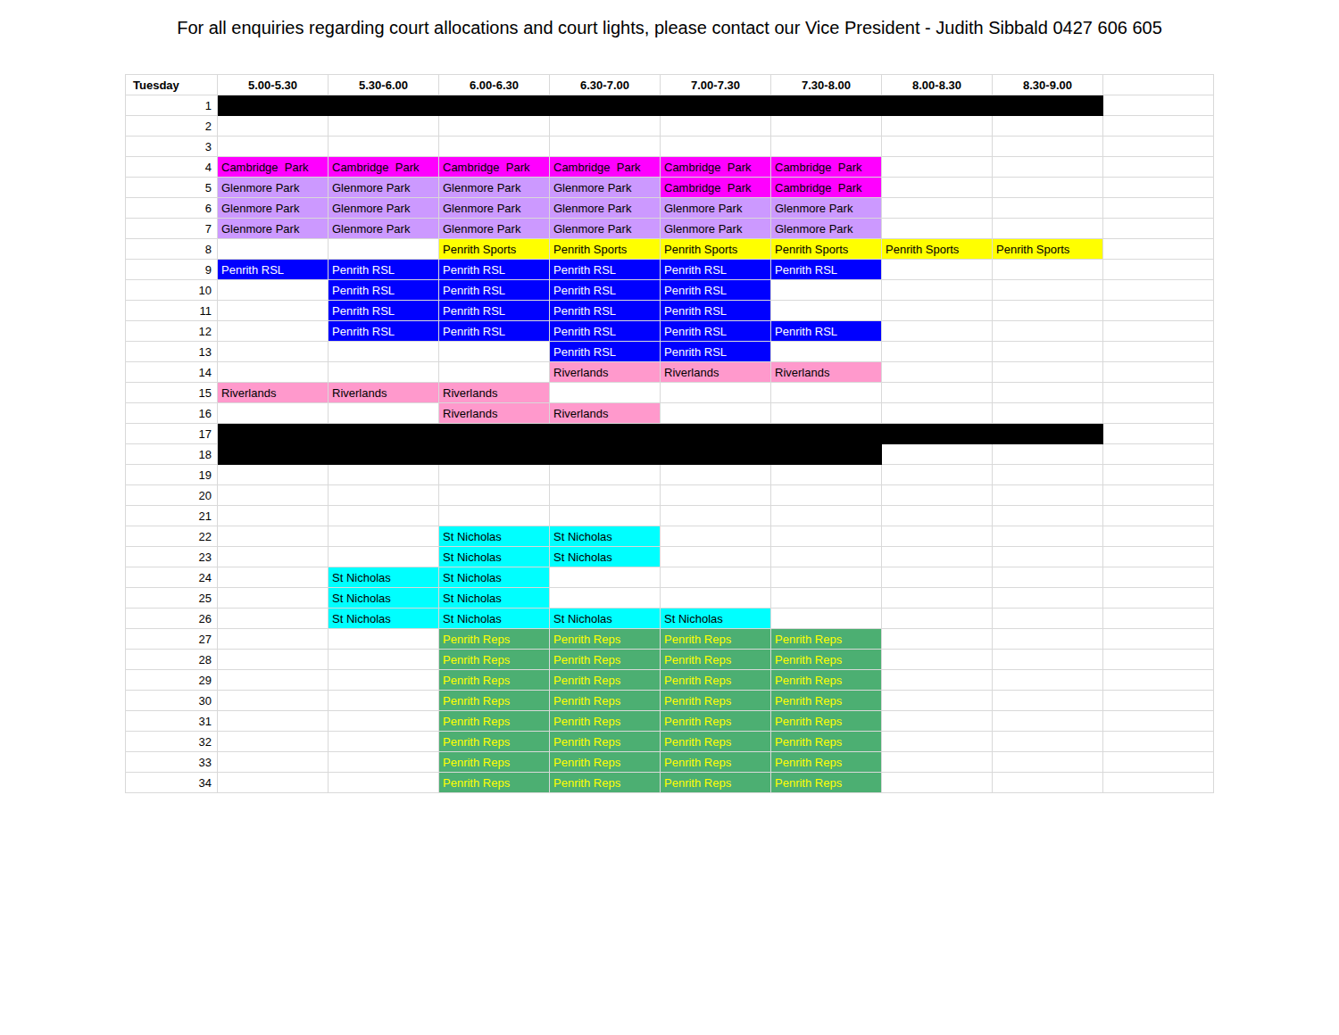For all enquiries regarding court allocations and court lights, please contact our Vice President - Judith Sibbald 0427 606 605
| Tuesday | 5.00-5.30 | 5.30-6.00 | 6.00-6.30 | 6.30-7.00 | 7.00-7.30 | 7.30-8.00 | 8.00-8.30 | 8.30-9.00 | |
| --- | --- | --- | --- | --- | --- | --- | --- | --- | --- |
| 1 | | | | | | | | | |
| 2 | | | | | | | | | |
| 3 | | | | | | | | | |
| 4 | Cambridge Park | Cambridge Park | Cambridge Park | Cambridge Park | Cambridge Park | Cambridge Park | | | |
| 5 | Glenmore Park | Glenmore Park | Glenmore Park | Glenmore Park | Cambridge Park | Cambridge Park | | | |
| 6 | Glenmore Park | Glenmore Park | Glenmore Park | Glenmore Park | Glenmore Park | Glenmore Park | | | |
| 7 | Glenmore Park | Glenmore Park | Glenmore Park | Glenmore Park | Glenmore Park | Glenmore Park | | | |
| 8 | | | Penrith Sports | Penrith Sports | Penrith Sports | Penrith Sports | Penrith Sports | Penrith Sports | |
| 9 | Penrith RSL | Penrith RSL | Penrith RSL | Penrith RSL | Penrith RSL | Penrith RSL | | | |
| 10 | | Penrith RSL | Penrith RSL | Penrith RSL | Penrith RSL | | | | |
| 11 | | Penrith RSL | Penrith RSL | Penrith RSL | Penrith RSL | | | | |
| 12 | | Penrith RSL | Penrith RSL | Penrith RSL | Penrith RSL | Penrith RSL | | | |
| 13 | | | | Penrith RSL | Penrith RSL | | | | |
| 14 | | | | Riverlands | Riverlands | Riverlands | | | |
| 15 | Riverlands | Riverlands | Riverlands | | | | | | |
| 16 | | | Riverlands | Riverlands | | | | | |
| 17 | | | | | | | | | |
| 18 | | | | | | | | | |
| 19 | | | | | | | | | |
| 20 | | | | | | | | | |
| 21 | | | | | | | | | |
| 22 | | | St Nicholas | St Nicholas | | | | | |
| 23 | | | St Nicholas | St Nicholas | | | | | |
| 24 | | St Nicholas | St Nicholas | | | | | | |
| 25 | | St Nicholas | St Nicholas | | | | | | |
| 26 | | St Nicholas | St Nicholas | St Nicholas | St Nicholas | | | | |
| 27 | | | Penrith Reps | Penrith Reps | Penrith Reps | Penrith Reps | | | |
| 28 | | | Penrith Reps | Penrith Reps | Penrith Reps | Penrith Reps | | | |
| 29 | | | Penrith Reps | Penrith Reps | Penrith Reps | Penrith Reps | | | |
| 30 | | | Penrith Reps | Penrith Reps | Penrith Reps | Penrith Reps | | | |
| 31 | | | Penrith Reps | Penrith Reps | Penrith Reps | Penrith Reps | | | |
| 32 | | | Penrith Reps | Penrith Reps | Penrith Reps | Penrith Reps | | | |
| 33 | | | Penrith Reps | Penrith Reps | Penrith Reps | Penrith Reps | | | |
| 34 | | | Penrith Reps | Penrith Reps | Penrith Reps | Penrith Reps | | | |